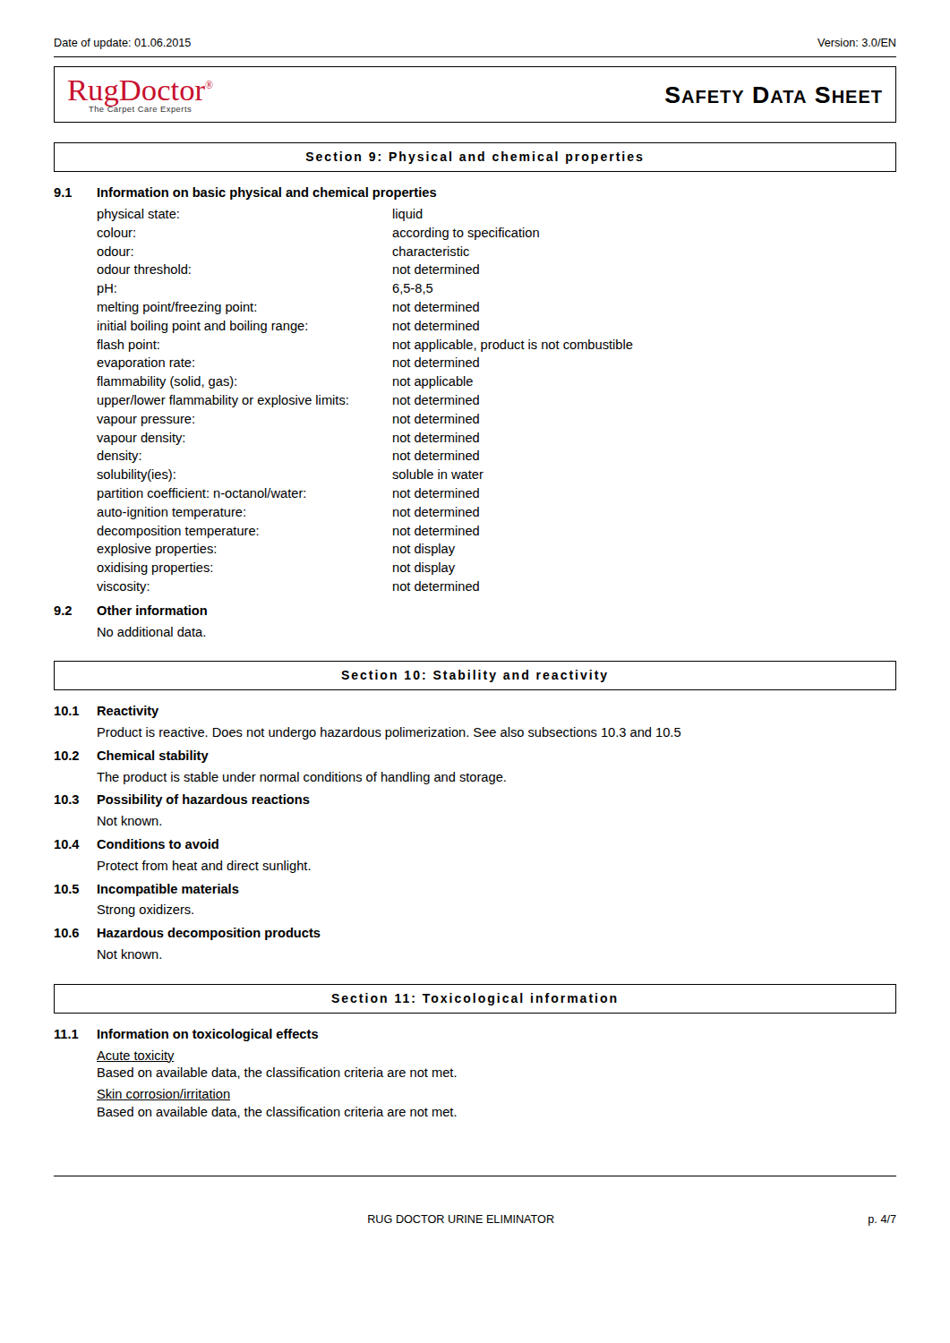Date of update: 01.06.2015
Version: 3.0/EN
RugDoctor®
The Carpet Care Experts
SAFETY DATA SHEET
Section 9: Physical and chemical properties
9.1
Information on basic physical and chemical properties
| physical state: | liquid |
| colour: | according to specification |
| odour: | characteristic |
| odour threshold: | not determined |
| pH: | 6,5-8,5 |
| melting point/freezing point: | not determined |
| initial boiling point and boiling range: | not determined |
| flash point: | not applicable, product is not combustible |
| evaporation rate: | not determined |
| flammability (solid, gas): | not applicable |
| upper/lower flammability or explosive limits: | not determined |
| vapour pressure: | not determined |
| vapour density: | not determined |
| density: | not determined |
| solubility(ies): | soluble in water |
| partition coefficient: n-octanol/water: | not determined |
| auto-ignition temperature: | not determined |
| decomposition temperature: | not determined |
| explosive properties: | not display |
| oxidising properties: | not display |
| viscosity: | not determined |
9.2
Other information
No additional data.
Section 10: Stability and reactivity
10.1
Reactivity
Product is reactive. Does not undergo hazardous polimerization. See also subsections 10.3 and 10.5
10.2
Chemical stability
The product is stable under normal conditions of handling and storage.
10.3
Possibility of hazardous reactions
Not known.
10.4
Conditions to avoid
Protect from heat and direct sunlight.
10.5
Incompatible materials
Strong oxidizers.
10.6
Hazardous decomposition products
Not known.
Section 11: Toxicological information
11.1
Information on toxicological effects
Acute toxicity
Based on available data, the classification criteria are not met.
Skin corrosion/irritation
Based on available data, the classification criteria are not met.
RUG DOCTOR URINE ELIMINATOR
p. 4/7